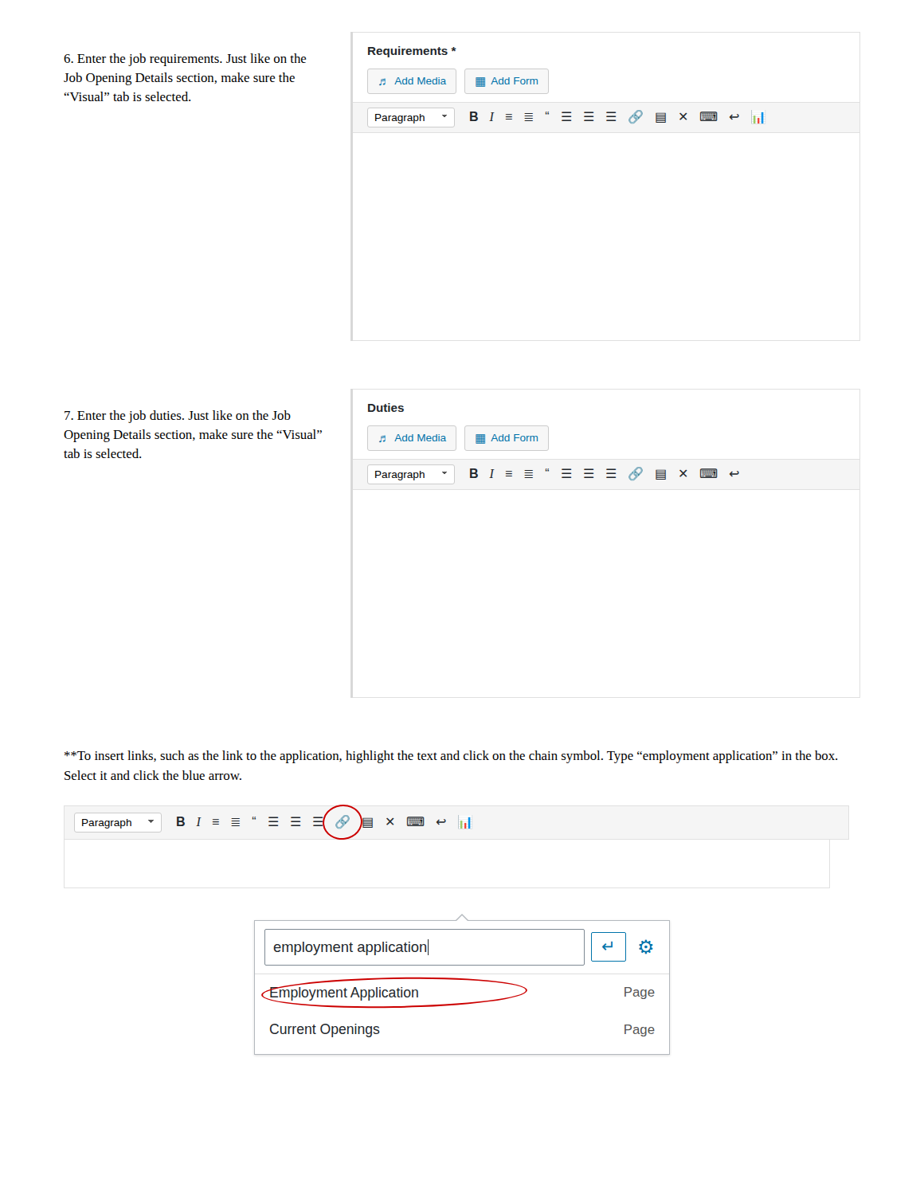6. Enter the job requirements. Just like on the Job Opening Details section, make sure the “Visual” tab is selected.
Requirements *
♬ Add Media ▦ Add Form
Paragraph B I ≡ ≣ “ ☰ ☰ ☰ 🔗 ▤ ✕ ⌨ ↩ 📊
7. Enter the job duties. Just like on the Job Opening Details section, make sure the “Visual” tab is selected.
Duties
♬ Add Media ▦ Add Form
Paragraph B I ≡ ≣ “ ☰ ☰ ☰ 🔗 ▤ ✕ ⌨ ↩
**To insert links, such as the link to the application, highlight the text and click on the chain symbol. Type “employment application” in the box. Select it and click the blue arrow.
Paragraph B I ≡ ≣ “ ☰ ☰ ☰ 🔗 ▤ ✕ ⌨ ↩ 📊
employment application
↵ ⚙
Employment Application Page
Current Openings Page